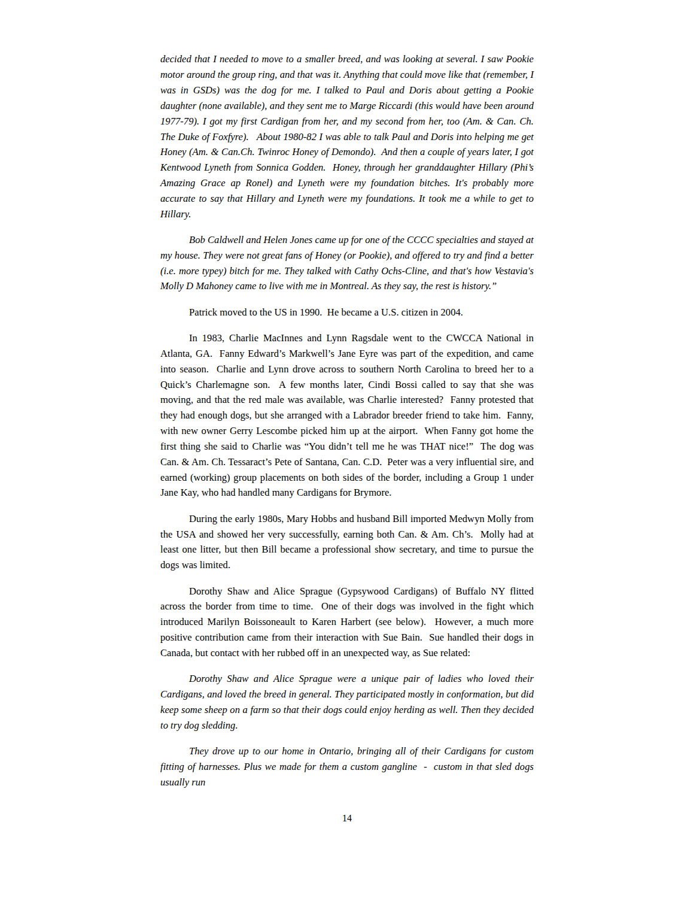decided that I needed to move to a smaller breed, and was looking at several. I saw Pookie motor around the group ring, and that was it. Anything that could move like that (remember, I was in GSDs) was the dog for me. I talked to Paul and Doris about getting a Pookie daughter (none available), and they sent me to Marge Riccardi (this would have been around 1977-79). I got my first Cardigan from her, and my second from her, too (Am. & Can. Ch. The Duke of Foxfyre). About 1980-82 I was able to talk Paul and Doris into helping me get Honey (Am. & Can.Ch. Twinroc Honey of Demondo). And then a couple of years later, I got Kentwood Lyneth from Sonnica Godden. Honey, through her granddaughter Hillary (Phi’s Amazing Grace ap Ronel) and Lyneth were my foundation bitches. It's probably more accurate to say that Hillary and Lyneth were my foundations. It took me a while to get to Hillary.
Bob Caldwell and Helen Jones came up for one of the CCCC specialties and stayed at my house. They were not great fans of Honey (or Pookie), and offered to try and find a better (i.e. more typey) bitch for me. They talked with Cathy Ochs-Cline, and that's how Vestavia's Molly D Mahoney came to live with me in Montreal. As they say, the rest is history.”
Patrick moved to the US in 1990. He became a U.S. citizen in 2004.
In 1983, Charlie MacInnes and Lynn Ragsdale went to the CWCCA National in Atlanta, GA. Fanny Edward’s Markwell’s Jane Eyre was part of the expedition, and came into season. Charlie and Lynn drove across to southern North Carolina to breed her to a Quick’s Charlemagne son. A few months later, Cindi Bossi called to say that she was moving, and that the red male was available, was Charlie interested? Fanny protested that they had enough dogs, but she arranged with a Labrador breeder friend to take him. Fanny, with new owner Gerry Lescombe picked him up at the airport. When Fanny got home the first thing she said to Charlie was “You didn’t tell me he was THAT nice!” The dog was Can. & Am. Ch. Tessaract’s Pete of Santana, Can. C.D. Peter was a very influential sire, and earned (working) group placements on both sides of the border, including a Group 1 under Jane Kay, who had handled many Cardigans for Brymore.
During the early 1980s, Mary Hobbs and husband Bill imported Medwyn Molly from the USA and showed her very successfully, earning both Can. & Am. Ch’s. Molly had at least one litter, but then Bill became a professional show secretary, and time to pursue the dogs was limited.
Dorothy Shaw and Alice Sprague (Gypsywood Cardigans) of Buffalo NY flitted across the border from time to time. One of their dogs was involved in the fight which introduced Marilyn Boissoneault to Karen Harbert (see below). However, a much more positive contribution came from their interaction with Sue Bain. Sue handled their dogs in Canada, but contact with her rubbed off in an unexpected way, as Sue related:
Dorothy Shaw and Alice Sprague were a unique pair of ladies who loved their Cardigans, and loved the breed in general. They participated mostly in conformation, but did keep some sheep on a farm so that their dogs could enjoy herding as well. Then they decided to try dog sledding.
They drove up to our home in Ontario, bringing all of their Cardigans for custom fitting of harnesses. Plus we made for them a custom gangline - custom in that sled dogs usually run
14